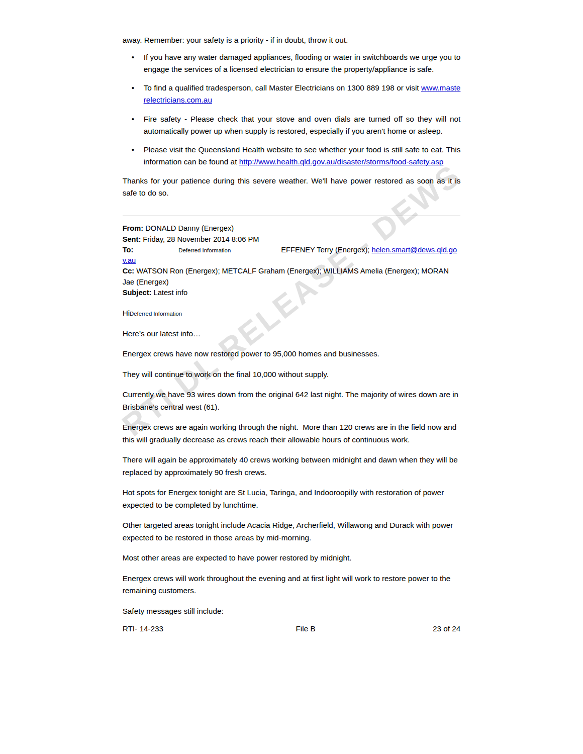RTI DL RELEASE - DEWS
away. Remember: your safety is a priority - if in doubt, throw it out.
If you have any water damaged appliances, flooding or water in switchboards we urge you to engage the services of a licensed electrician to ensure the property/appliance is safe.
To find a qualified tradesperson, call Master Electricians on 1300 889 198 or visit www.masterelectricians.com.au
Fire safety - Please check that your stove and oven dials are turned off so they will not automatically power up when supply is restored, especially if you aren't home or asleep.
Please visit the Queensland Health website to see whether your food is still safe to eat. This information can be found at http://www.health.qld.gov.au/disaster/storms/food-safety.asp
Thanks for your patience during this severe weather. We'll have power restored as soon as it is safe to do so.
From: DONALD Danny (Energex)
Sent: Friday, 28 November 2014 8:06 PM
To: Deferred Information EFFENEY Terry (Energex); helen.smart@dews.qld.gov.au
Cc: WATSON Ron (Energex); METCALF Graham (Energex); WILLIAMS Amelia (Energex); MORAN Jae (Energex)
Subject: Latest info
HiDeferred Information
Here’s our latest info…
Energex crews have now restored power to 95,000 homes and businesses.
They will continue to work on the final 10,000 without supply.
Currently we have 93 wires down from the original 642 last night. The majority of wires down are in Brisbane’s central west (61).
Energex crews are again working through the night. More than 120 crews are in the field now and this will gradually decrease as crews reach their allowable hours of continuous work.
There will again be approximately 40 crews working between midnight and dawn when they will be replaced by approximately 90 fresh crews.
Hot spots for Energex tonight are St Lucia, Taringa, and Indooroopilly with restoration of power expected to be completed by lunchtime.
Other targeted areas tonight include Acacia Ridge, Archerfield, Willawong and Durack with power expected to be restored in those areas by mid-morning.
Most other areas are expected to have power restored by midnight.
Energex crews will work throughout the evening and at first light will work to restore power to the remaining customers.
Safety messages still include:
RTI- 14-233
File B
23 of 24